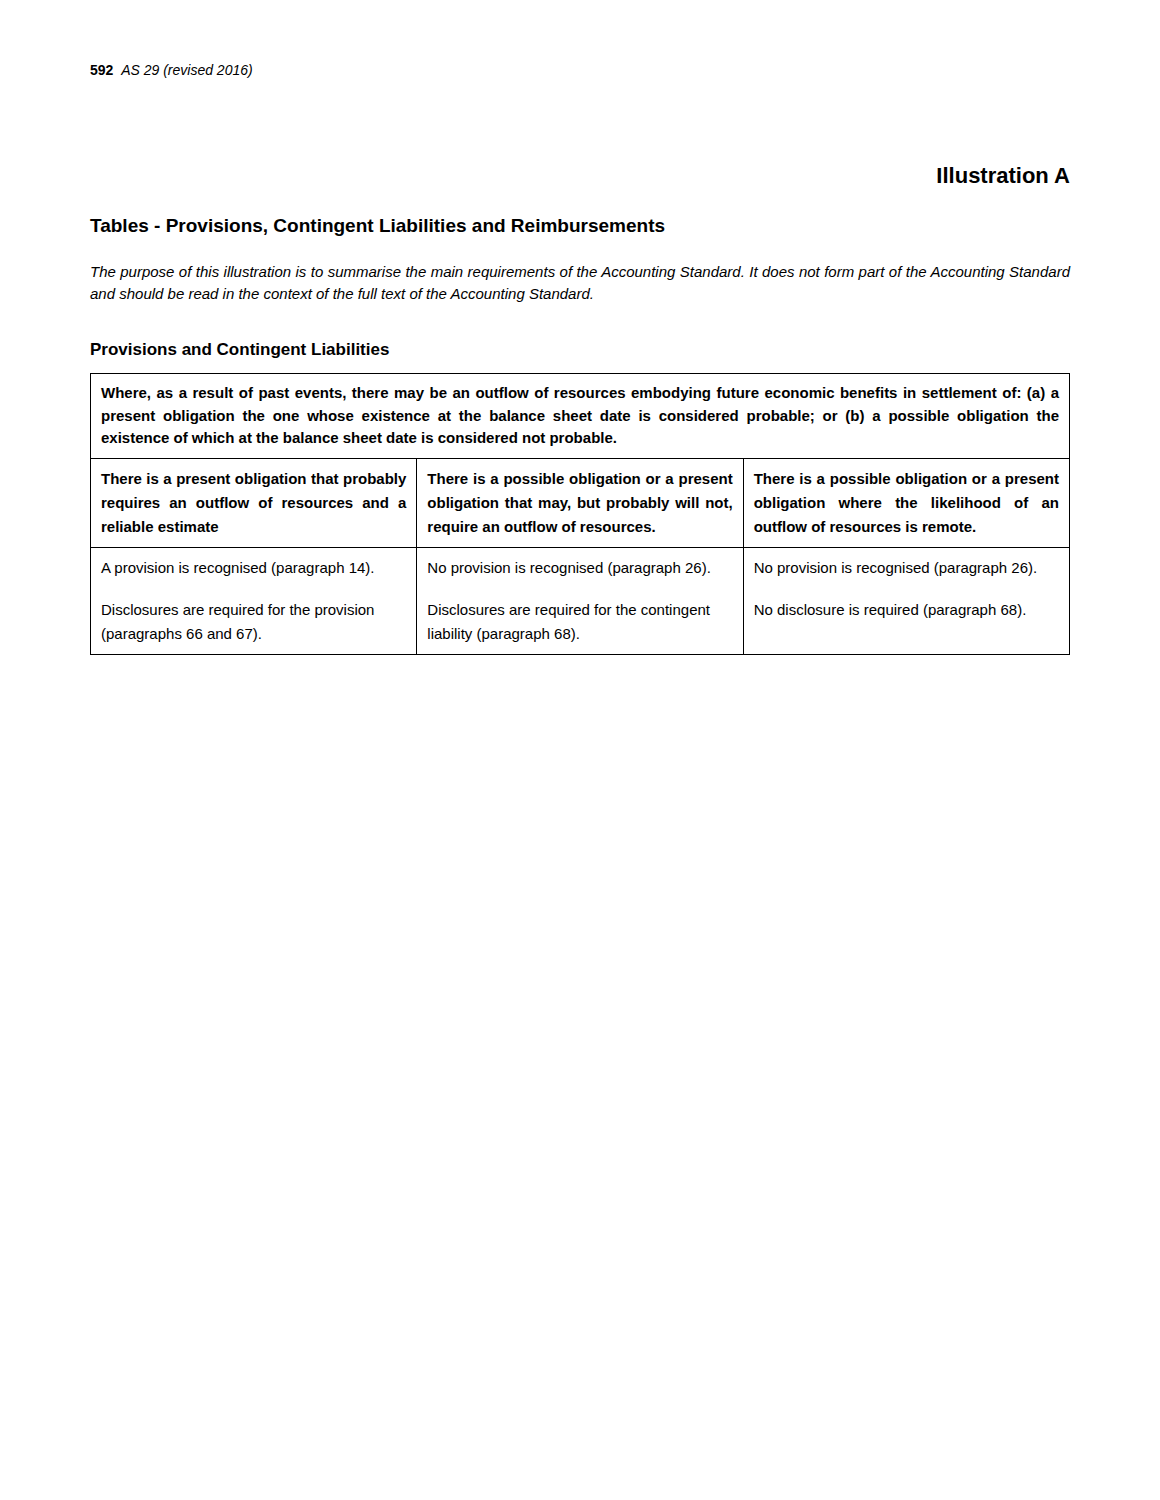592 AS 29 (revised 2016)
Illustration A
Tables - Provisions, Contingent Liabilities and Reimbursements
The purpose of this illustration is to summarise the main requirements of the Accounting Standard. It does not form part of the Accounting Standard and should be read in the context of the full text of the Accounting Standard.
Provisions and Contingent Liabilities
| Where, as a result of past events, there may be an outflow of resources embodying future economic benefits in settlement of: (a) a present obligation the one whose existence at the balance sheet date is considered probable; or (b) a possible obligation the existence of which at the balance sheet date is considered not probable. |
| There is a present obligation that probably requires an outflow of resources and a reliable estimate | There is a possible obligation or a present obligation that may, but probably will not, require an outflow of resources. | There is a possible obligation or a present obligation where the likelihood of an outflow of resources is remote. |
| A provision is recognised (paragraph 14). Disclosures are required for the provision (paragraphs 66 and 67). | No provision is recognised (paragraph 26). Disclosures are required for the contingent liability (paragraph 68). | No provision is recognised (paragraph 26). No disclosure is required (paragraph 68). |